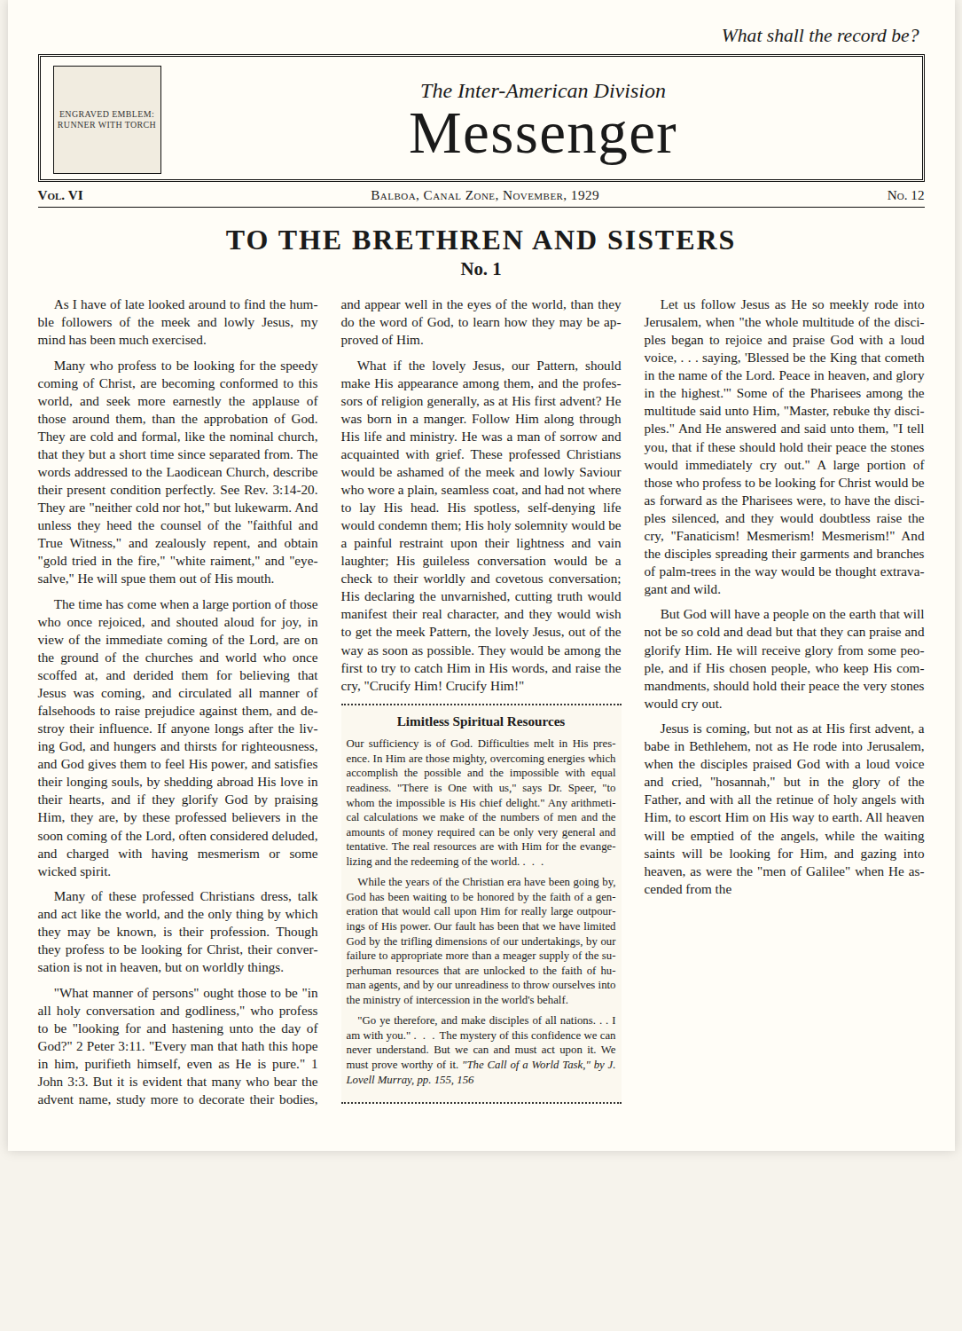What shall the record be?
Engraved emblem:
runner with torch
The Inter-American Division
Messenger
Vol. VI Balboa, Canal Zone, November, 1929 No. 12
TO THE BRETHREN AND SISTERS
No. 1
As I have of late looked around to find the humble followers of the meek and lowly Jesus, my mind has been much exercised.
Many who profess to be looking for the speedy coming of Christ, are becoming conformed to this world, and seek more earnestly the applause of those around them, than the approbation of God. They are cold and formal, like the nominal church, that they but a short time since separated from. The words addressed to the Laodicean Church, describe their present condition perfectly. See Rev. 3:14-20. They are "neither cold nor hot," but lukewarm. And unless they heed the counsel of the "faithful and True Witness," and zealously repent, and obtain "gold tried in the fire," "white raiment," and "eyesalve," He will spue them out of His mouth.
The time has come when a large portion of those who once rejoiced, and shouted aloud for joy, in view of the immediate coming of the Lord, are on the ground of the churches and world who once scoffed at, and derided them for believing that Jesus was coming, and circulated all manner of falsehoods to raise prejudice against them, and destroy their influence. If anyone longs after the living God, and hungers and thirsts for righteousness, and God gives them to feel His power, and satisfies their longing souls, by shedding abroad His love in their hearts, and if they glorify God by praising Him, they are, by these professed believers in the soon coming of the Lord, often considered deluded, and charged with having mesmerism or some wicked spirit.
Many of these professed Christians dress, talk and act like the world, and the only thing by which they may be known, is their profession. Though they profess to be looking for Christ, their conversation is not in heaven, but on worldly things.
"What manner of persons" ought those to be "in all holy conversation and godliness," who profess to be "looking for and hastening unto the day of God?" 2 Peter 3:11. "Every man that hath this hope in him, purifieth himself, even as He is pure." 1 John 3:3. But it is evident that many who bear the advent name, study more to decorate their bodies, and appear well in the eyes of the world, than they do the word of God, to learn how they may be approved of Him.
What if the lovely Jesus, our Pattern, should make His appearance among them, and the professors of religion generally, as at His first advent? He was born in a manger. Follow Him along through His life and ministry. He was a man of sorrow and acquainted with grief. These professed Christians would be ashamed of the meek and lowly Saviour who wore a plain, seamless coat, and had not where to lay His head. His spotless, self-denying life would condemn them; His holy solemnity would be a painful restraint upon their lightness and vain laughter; His guileless conversation would be a check to their worldly and covetous conversation; His declaring the unvarnished, cutting truth would manifest their real character, and they would wish to get the meek Pattern, the lovely Jesus, out of the way as soon as possible. They would be among the first to try to catch Him in His words, and raise the cry, "Crucify Him! Crucify Him!"
Limitless Spiritual Resources
Our sufficiency is of God. Difficulties melt in His presence. In Him are those mighty, overcoming energies which accomplish the possible and the impossible with equal readiness. "There is One with us," says Dr. Speer, "to whom the impossible is His chief delight." Any arithmetical calculations we make of the numbers of men and the amounts of money required can be only very general and tentative. The real resources are with Him for the evangelizing and the redeeming of the world. . . .
While the years of the Christian era have been going by, God has been waiting to be honored by the faith of a generation that would call upon Him for really large outpourings of His power. Our fault has been that we have limited God by the trifling dimensions of our undertakings, by our failure to appropriate more than a meager supply of the superhuman resources that are unlocked to the faith of human agents, and by our unreadiness to throw ourselves into the ministry of intercession in the world's behalf.
"Go ye therefore, and make disciples of all nations. . . I am with you." . . . The mystery of this confidence we can never understand. But we can and must act upon it. We must prove worthy of it. "The Call of a World Task," by J. Lovell Murray, pp. 155, 156
Let us follow Jesus as He so meekly rode into Jerusalem, when "the whole multitude of the disciples began to rejoice and praise God with a loud voice, . . . saying, 'Blessed be the King that cometh in the name of the Lord. Peace in heaven, and glory in the highest.'" Some of the Pharisees among the multitude said unto Him, "Master, rebuke thy disciples." And He answered and said unto them, "I tell you, that if these should hold their peace the stones would immediately cry out." A large portion of those who profess to be looking for Christ would be as forward as the Pharisees were, to have the disciples silenced, and they would doubtless raise the cry, "Fanaticism! Mesmerism! Mesmerism!" And the disciples spreading their garments and branches of palm-trees in the way would be thought extravagant and wild.
But God will have a people on the earth that will not be so cold and dead but that they can praise and glorify Him. He will receive glory from some people, and if His chosen people, who keep His commandments, should hold their peace the very stones would cry out.
Jesus is coming, but not as at His first advent, a babe in Bethlehem, not as He rode into Jerusalem, when the disciples praised God with a loud voice and cried, "hosannah," but in the glory of the Father, and with all the retinue of holy angels with Him, to escort Him on His way to earth. All heaven will be emptied of the angels, while the waiting saints will be looking for Him, and gazing into heaven, as were the "men of Galilee" when He ascended from the